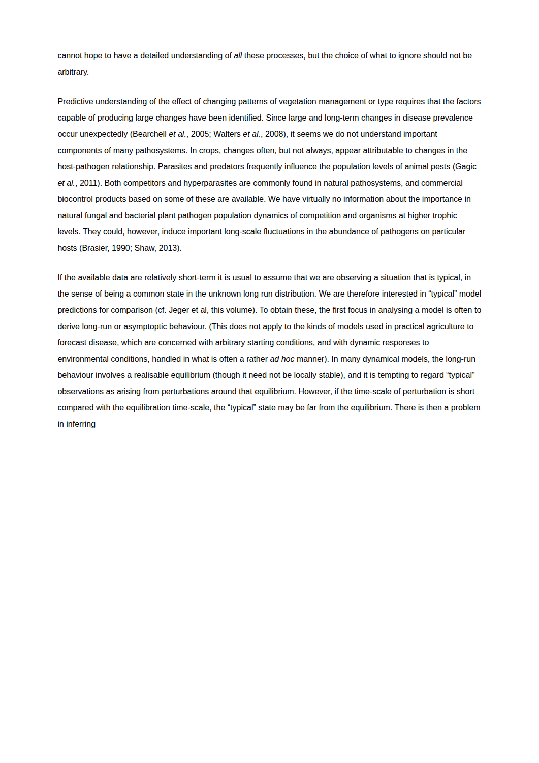cannot hope to have a detailed understanding of all these processes, but the choice of what to ignore should not be arbitrary.
Predictive understanding of the effect of changing patterns of vegetation management or type requires that the factors capable of producing large changes have been identified. Since large and long-term changes in disease prevalence occur unexpectedly (Bearchell et al., 2005; Walters et al., 2008), it seems we do not understand important components of many pathosystems. In crops, changes often, but not always, appear attributable to changes in the host-pathogen relationship. Parasites and predators frequently influence the population levels of animal pests (Gagic et al., 2011). Both competitors and hyperparasites are commonly found in natural pathosystems, and commercial biocontrol products based on some of these are available. We have virtually no information about the importance in natural fungal and bacterial plant pathogen population dynamics of competition and organisms at higher trophic levels. They could, however, induce important long-scale fluctuations in the abundance of pathogens on particular hosts (Brasier, 1990; Shaw, 2013).
If the available data are relatively short-term it is usual to assume that we are observing a situation that is typical, in the sense of being a common state in the unknown long run distribution. We are therefore interested in “typical” model predictions for comparison (cf. Jeger et al, this volume). To obtain these, the first focus in analysing a model is often to derive long-run or asymptoptic behaviour. (This does not apply to the kinds of models used in practical agriculture to forecast disease, which are concerned with arbitrary starting conditions, and with dynamic responses to environmental conditions, handled in what is often a rather ad hoc manner). In many dynamical models, the long-run behaviour involves a realisable equilibrium (though it need not be locally stable), and it is tempting to regard “typical” observations as arising from perturbations around that equilibrium. However, if the time-scale of perturbation is short compared with the equilibration time-scale, the “typical” state may be far from the equilibrium. There is then a problem in inferring